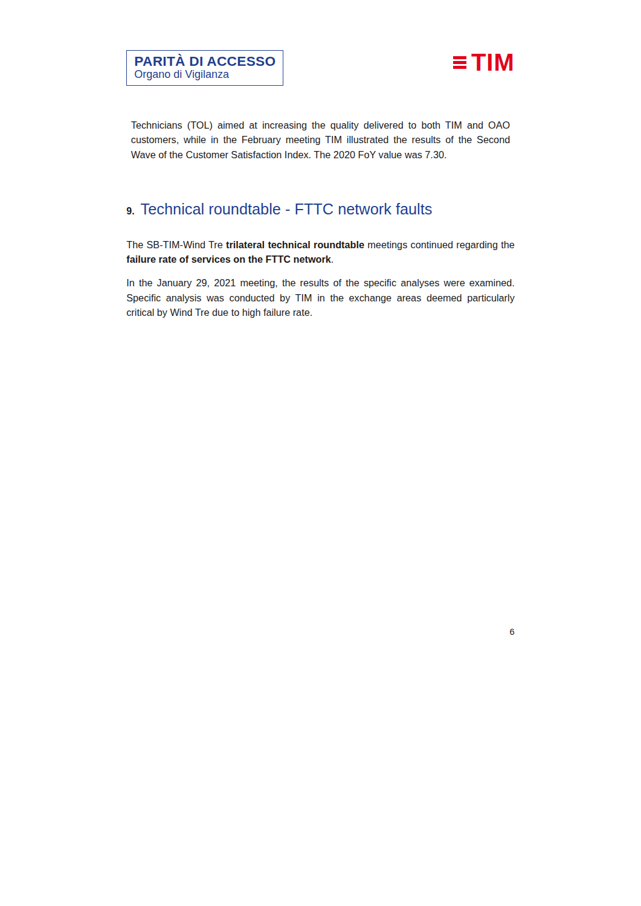PARITÀ DI ACCESSO
Organo di Vigilanza
TIM
Technicians (TOL) aimed at increasing the quality delivered to both TIM and OAO customers, while in the February meeting TIM illustrated the results of the Second Wave of the Customer Satisfaction Index. The 2020 FoY value was 7.30.
9. Technical roundtable - FTTC network faults
The SB-TIM-Wind Tre trilateral technical roundtable meetings continued regarding the failure rate of services on the FTTC network.
In the January 29, 2021 meeting, the results of the specific analyses were examined. Specific analysis was conducted by TIM in the exchange areas deemed particularly critical by Wind Tre due to high failure rate.
6